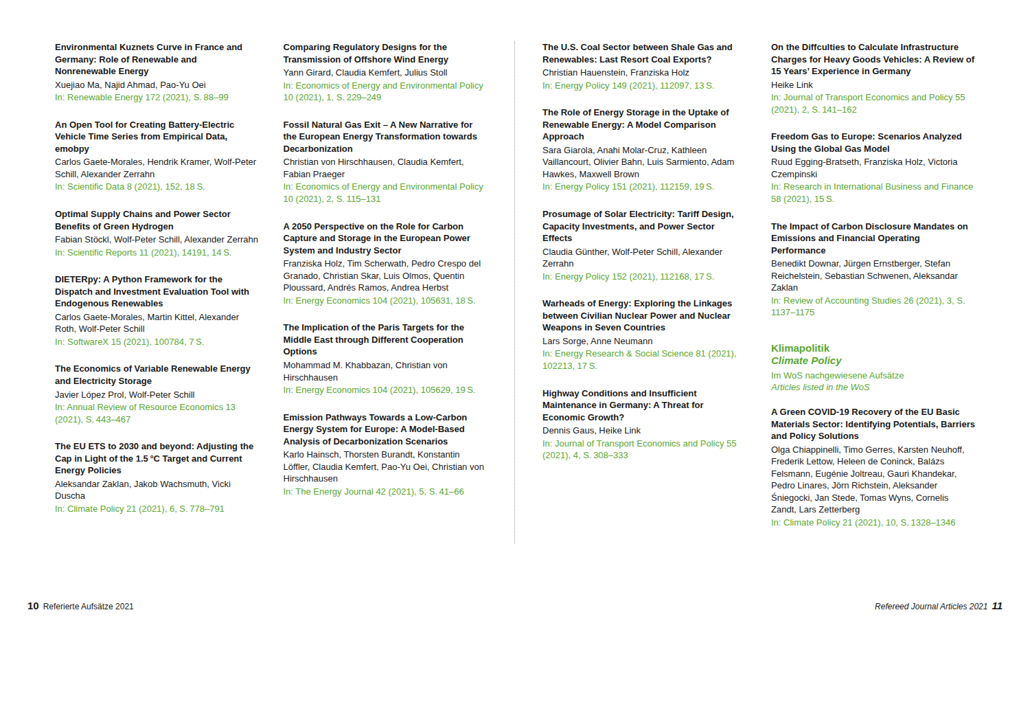Environmental Kuznets Curve in France and Germany: Role of Renewable and Nonrenewable Energy
Xuejiao Ma, Najid Ahmad, Pao-Yu Oei
In: Renewable Energy 172 (2021), S. 88–99
An Open Tool for Creating Battery-Electric Vehicle Time Series from Empirical Data, emobpy
Carlos Gaete-Morales, Hendrik Kramer, Wolf-Peter Schill, Alexander Zerrahn
In: Scientific Data 8 (2021), 152, 18 S.
Optimal Supply Chains and Power Sector Benefits of Green Hydrogen
Fabian Stöckl, Wolf-Peter Schill, Alexander Zerrahn
In: Scientific Reports 11 (2021), 14191, 14 S.
DIETERpy: A Python Framework for the Dispatch and Investment Evaluation Tool with Endogenous Renewables
Carlos Gaete-Morales, Martin Kittel, Alexander Roth, Wolf-Peter Schill
In: SoftwareX 15 (2021), 100784, 7 S.
The Economics of Variable Renewable Energy and Electricity Storage
Javier López Prol, Wolf-Peter Schill
In: Annual Review of Resource Economics 13 (2021), S. 443–467
The EU ETS to 2030 and beyond: Adjusting the Cap in Light of the 1.5 °C Target and Current Energy Policies
Aleksandar Zaklan, Jakob Wachsmuth, Vicki Duscha
In: Climate Policy 21 (2021), 6, S. 778–791
Comparing Regulatory Designs for the Transmission of Offshore Wind Energy
Yann Girard, Claudia Kemfert, Julius Stoll
In: Economics of Energy and Environmental Policy 10 (2021), 1, S. 229–249
Fossil Natural Gas Exit – A New Narrative for the European Energy Transformation towards Decarbonization
Christian von Hirschhausen, Claudia Kemfert, Fabian Praeger
In: Economics of Energy and Environmental Policy 10 (2021), 2, S. 115–131
A 2050 Perspective on the Role for Carbon Capture and Storage in the European Power System and Industry Sector
Franziska Holz, Tim Scherwath, Pedro Crespo del Granado, Christian Skar, Luis Olmos, Quentin Ploussard, Andrés Ramos, Andrea Herbst
In: Energy Economics 104 (2021), 105631, 18 S.
The Implication of the Paris Targets for the Middle East through Different Cooperation Options
Mohammad M. Khabbazan, Christian von Hirschhausen
In: Energy Economics 104 (2021), 105629, 19 S.
Emission Pathways Towards a Low-Carbon Energy System for Europe: A Model-Based Analysis of Decarbonization Scenarios
Karlo Hainsch, Thorsten Burandt, Konstantin Löffler, Claudia Kemfert, Pao-Yu Oei, Christian von Hirschhausen
In: The Energy Journal 42 (2021), 5, S. 41–66
The U.S. Coal Sector between Shale Gas and Renewables: Last Resort Coal Exports?
Christian Hauenstein, Franziska Holz
In: Energy Policy 149 (2021), 112097, 13 S.
The Role of Energy Storage in the Uptake of Renewable Energy: A Model Comparison Approach
Sara Giarola, Anahi Molar-Cruz, Kathleen Vaillancourt, Olivier Bahn, Luis Sarmiento, Adam Hawkes, Maxwell Brown
In: Energy Policy 151 (2021), 112159, 19 S.
Prosumage of Solar Electricity: Tariff Design, Capacity Investments, and Power Sector Effects
Claudia Günther, Wolf-Peter Schill, Alexander Zerrahn
In: Energy Policy 152 (2021), 112168, 17 S.
Warheads of Energy: Exploring the Linkages between Civilian Nuclear Power and Nuclear Weapons in Seven Countries
Lars Sorge, Anne Neumann
In: Energy Research & Social Science 81 (2021), 102213, 17 S.
Highway Conditions and Insufficient Maintenance in Germany: A Threat for Economic Growth?
Dennis Gaus, Heike Link
In: Journal of Transport Economics and Policy 55 (2021), 4, S. 308–333
On the Diffculties to Calculate Infrastructure Charges for Heavy Goods Vehicles: A Review of 15 Years’ Experience in Germany
Heike Link
In: Journal of Transport Economics and Policy 55 (2021), 2, S. 141–162
Freedom Gas to Europe: Scenarios Analyzed Using the Global Gas Model
Ruud Egging-Bratseth, Franziska Holz, Victoria Czempinski
In: Research in International Business and Finance 58 (2021), 15 S.
The Impact of Carbon Disclosure Mandates on Emissions and Financial Operating Performance
Benedikt Downar, Jürgen Ernstberger, Stefan Reichelstein, Sebastian Schwenen, Aleksandar Zaklan
In: Review of Accounting Studies 26 (2021), 3, S. 1137–1175
KlimapolitikClimate Policy
Im WoS nachgewiesene AufsätzeArticles listed in the WoS
A Green COVID-19 Recovery of the EU Basic Materials Sector: Identifying Potentials, Barriers and Policy Solutions
Olga Chiappinelli, Timo Gerres, Karsten Neuhoff, Frederik Lettow, Heleen de Coninck, Balázs Felsmann, Eugénie Joltreau, Gauri Khandekar, Pedro Linares, Jörn Richstein, Aleksander Śniegocki, Jan Stede, Tomas Wyns, Cornelis Zandt, Lars Zetterberg
In: Climate Policy 21 (2021), 10, S. 1328–1346
10 Referierte Aufsätze 2021
Refereed Journal Articles 202111